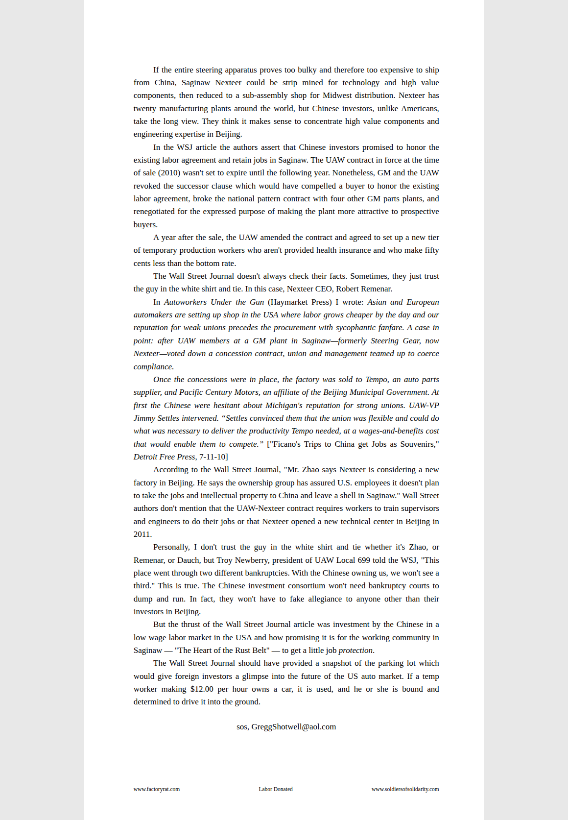If the entire steering apparatus proves too bulky and therefore too expensive to ship from China, Saginaw Nexteer could be strip mined for technology and high value components, then reduced to a sub-assembly shop for Midwest distribution. Nexteer has twenty manufacturing plants around the world, but Chinese investors, unlike Americans, take the long view. They think it makes sense to concentrate high value components and engineering expertise in Beijing.
In the WSJ article the authors assert that Chinese investors promised to honor the existing labor agreement and retain jobs in Saginaw. The UAW contract in force at the time of sale (2010) wasn't set to expire until the following year. Nonetheless, GM and the UAW revoked the successor clause which would have compelled a buyer to honor the existing labor agreement, broke the national pattern contract with four other GM parts plants, and renegotiated for the expressed purpose of making the plant more attractive to prospective buyers.
A year after the sale, the UAW amended the contract and agreed to set up a new tier of temporary production workers who aren't provided health insurance and who make fifty cents less than the bottom rate.
The Wall Street Journal doesn't always check their facts. Sometimes, they just trust the guy in the white shirt and tie. In this case, Nexteer CEO, Robert Remenar.
In Autoworkers Under the Gun (Haymarket Press) I wrote: Asian and European automakers are setting up shop in the USA where labor grows cheaper by the day and our reputation for weak unions precedes the procurement with sycophantic fanfare. A case in point: after UAW members at a GM plant in Saginaw—formerly Steering Gear, now Nexteer—voted down a concession contract, union and management teamed up to coerce compliance.
Once the concessions were in place, the factory was sold to Tempo, an auto parts supplier, and Pacific Century Motors, an affiliate of the Beijing Municipal Government. At first the Chinese were hesitant about Michigan's reputation for strong unions. UAW-VP Jimmy Settles intervened. “Settles convinced them that the union was flexible and could do what was necessary to deliver the productivity Tempo needed, at a wages-and-benefits cost that would enable them to compete.” ["Ficano's Trips to China get Jobs as Souvenirs," Detroit Free Press, 7-11-10]
According to the Wall Street Journal, "Mr. Zhao says Nexteer is considering a new factory in Beijing. He says the ownership group has assured U.S. employees it doesn't plan to take the jobs and intellectual property to China and leave a shell in Saginaw." Wall Street authors don't mention that the UAW-Nexteer contract requires workers to train supervisors and engineers to do their jobs or that Nexteer opened a new technical center in Beijing in 2011.
Personally, I don't trust the guy in the white shirt and tie whether it's Zhao, or Remenar, or Dauch, but Troy Newberry, president of UAW Local 699 told the WSJ, "This place went through two different bankruptcies. With the Chinese owning us, we won't see a third." This is true. The Chinese investment consortium won't need bankruptcy courts to dump and run. In fact, they won't have to fake allegiance to anyone other than their investors in Beijing.
But the thrust of the Wall Street Journal article was investment by the Chinese in a low wage labor market in the USA and how promising it is for the working community in Saginaw — "The Heart of the Rust Belt" — to get a little job protection.
The Wall Street Journal should have provided a snapshot of the parking lot which would give foreign investors a glimpse into the future of the US auto market. If a temp worker making $12.00 per hour owns a car, it is used, and he or she is bound and determined to drive it into the ground.
sos, GreggShotwell@aol.com
www.factoryrat.com Labor Donated www.soldiersofsolidarity.com